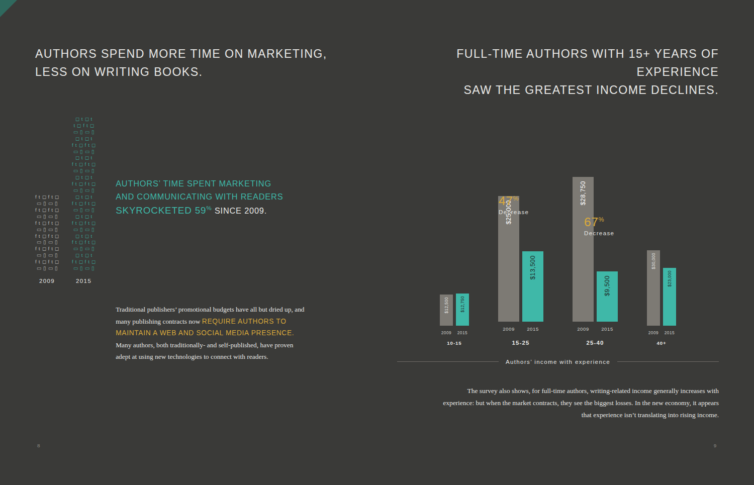Authors spend more time on marketing,
less on writing books.
ft◻ft◻
▭▯▭▯
ft◻ft◻
▭▯▭▯
ft◻ft◻
▭▯▭▯
ft◻ft◻
▭▯▭▯
ft◻ft◻
▭▯▭▯
ft◻ft◻
▭▯▭▯
2009
◻t◻t
t◻ft◻
▭▯▭▯
◻t◻t
ft◻ft◻
▭▯▭▯
◻t◻t
ft◻ft◻
▭▯▭▯
◻t◻t
ft◻ft◻
▭▯▭▯
◻t◻t
ft◻ft◻
▭▯▭▯
◻t◻t
ft◻ft◻
▭▯▭▯
◻t◻t
ft◻ft◻
▭▯▭▯
◻t◻t
ft◻ft◻
▭▯▭▯
2015
Authors’ time spent marketing
and communicating with readers
Skyrocketed 59% since 2009.
Traditional publishers’ promotional budgets have all but dried up, and many publishing contracts now require authors to maintain a web and social media presence. Many authors, both traditionally- and self-published, have proven adept at using new technologies to connect with readers.
8
Full-time authors with 15+ years of experience
saw the greatest income declines.
$12,500
$12,750
20092015
10-15
$25,000
$13,500
20092015
15-25
$28,750
$9,500
20092015
25-40
$30,000
$23,000
20092015
40+
47% Decrease
67% Decrease
Authors’ income with experience
The survey also shows, for full-time authors, writing-related income generally increases with experience: but when the market contracts, they see the biggest losses. In the new economy, it appears that experience isn’t translating into rising income.
9